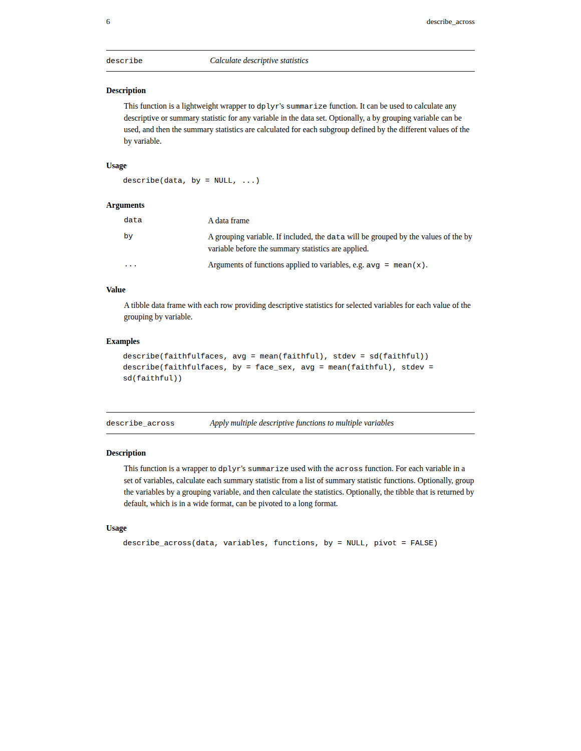6 describe_across
describe Calculate descriptive statistics
Description
This function is a lightweight wrapper to dplyr's summarize function. It can be used to calculate any descriptive or summary statistic for any variable in the data set. Optionally, a by grouping variable can be used, and then the summary statistics are calculated for each subgroup defined by the different values of the by variable.
Usage
describe(data, by = NULL, ...)
Arguments
data
A data frame
by
A grouping variable. If included, the data will be grouped by the values of the by variable before the summary statistics are applied.
...
Arguments of functions applied to variables, e.g. avg = mean(x).
Value
A tibble data frame with each row providing descriptive statistics for selected variables for each value of the grouping by variable.
Examples
describe(faithfulfaces, avg = mean(faithful), stdev = sd(faithful))
describe(faithfulfaces, by = face_sex, avg = mean(faithful), stdev = sd(faithful))
describe_across Apply multiple descriptive functions to multiple variables
Description
This function is a wrapper to dplyr's summarize used with the across function. For each variable in a set of variables, calculate each summary statistic from a list of summary statistic functions. Optionally, group the variables by a grouping variable, and then calculate the statistics. Optionally, the tibble that is returned by default, which is in a wide format, can be pivoted to a long format.
Usage
describe_across(data, variables, functions, by = NULL, pivot = FALSE)